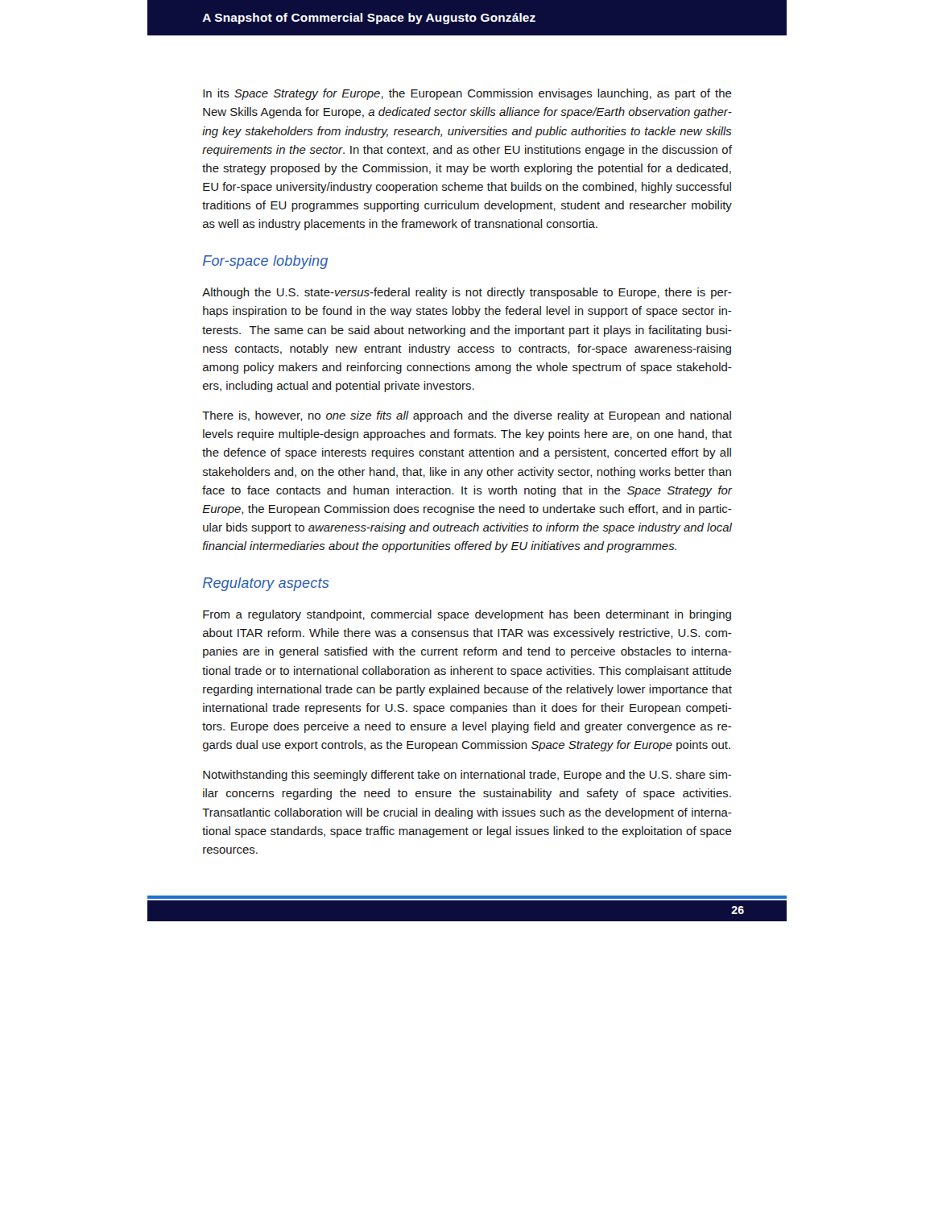A Snapshot of Commercial Space by Augusto González
In its Space Strategy for Europe, the European Commission envisages launching, as part of the New Skills Agenda for Europe, a dedicated sector skills alliance for space/Earth observation gathering key stakeholders from industry, research, universities and public authorities to tackle new skills requirements in the sector. In that context, and as other EU institutions engage in the discussion of the strategy proposed by the Commission, it may be worth exploring the potential for a dedicated, EU for-space university/industry cooperation scheme that builds on the combined, highly successful traditions of EU programmes supporting curriculum development, student and researcher mobility as well as industry placements in the framework of transnational consortia.
For-space lobbying
Although the U.S. state-versus-federal reality is not directly transposable to Europe, there is perhaps inspiration to be found in the way states lobby the federal level in support of space sector interests. The same can be said about networking and the important part it plays in facilitating business contacts, notably new entrant industry access to contracts, for-space awareness-raising among policy makers and reinforcing connections among the whole spectrum of space stakeholders, including actual and potential private investors.
There is, however, no one size fits all approach and the diverse reality at European and national levels require multiple-design approaches and formats. The key points here are, on one hand, that the defence of space interests requires constant attention and a persistent, concerted effort by all stakeholders and, on the other hand, that, like in any other activity sector, nothing works better than face to face contacts and human interaction. It is worth noting that in the Space Strategy for Europe, the European Commission does recognise the need to undertake such effort, and in particular bids support to awareness-raising and outreach activities to inform the space industry and local financial intermediaries about the opportunities offered by EU initiatives and programmes.
Regulatory aspects
From a regulatory standpoint, commercial space development has been determinant in bringing about ITAR reform. While there was a consensus that ITAR was excessively restrictive, U.S. companies are in general satisfied with the current reform and tend to perceive obstacles to international trade or to international collaboration as inherent to space activities. This complaisant attitude regarding international trade can be partly explained because of the relatively lower importance that international trade represents for U.S. space companies than it does for their European competitors. Europe does perceive a need to ensure a level playing field and greater convergence as regards dual use export controls, as the European Commission Space Strategy for Europe points out.
Notwithstanding this seemingly different take on international trade, Europe and the U.S. share similar concerns regarding the need to ensure the sustainability and safety of space activities. Transatlantic collaboration will be crucial in dealing with issues such as the development of international space standards, space traffic management or legal issues linked to the exploitation of space resources.
26